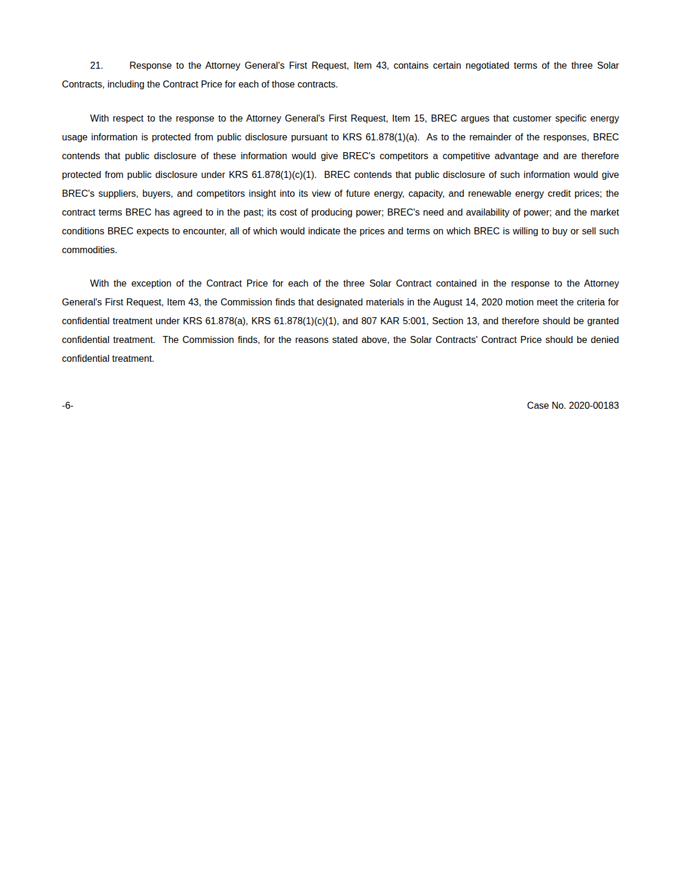21. Response to the Attorney General's First Request, Item 43, contains certain negotiated terms of the three Solar Contracts, including the Contract Price for each of those contracts.
With respect to the response to the Attorney General's First Request, Item 15, BREC argues that customer specific energy usage information is protected from public disclosure pursuant to KRS 61.878(1)(a). As to the remainder of the responses, BREC contends that public disclosure of these information would give BREC's competitors a competitive advantage and are therefore protected from public disclosure under KRS 61.878(1)(c)(1). BREC contends that public disclosure of such information would give BREC's suppliers, buyers, and competitors insight into its view of future energy, capacity, and renewable energy credit prices; the contract terms BREC has agreed to in the past; its cost of producing power; BREC's need and availability of power; and the market conditions BREC expects to encounter, all of which would indicate the prices and terms on which BREC is willing to buy or sell such commodities.
With the exception of the Contract Price for each of the three Solar Contract contained in the response to the Attorney General's First Request, Item 43, the Commission finds that designated materials in the August 14, 2020 motion meet the criteria for confidential treatment under KRS 61.878(a), KRS 61.878(1)(c)(1), and 807 KAR 5:001, Section 13, and therefore should be granted confidential treatment. The Commission finds, for the reasons stated above, the Solar Contracts' Contract Price should be denied confidential treatment.
-6- Case No. 2020-00183